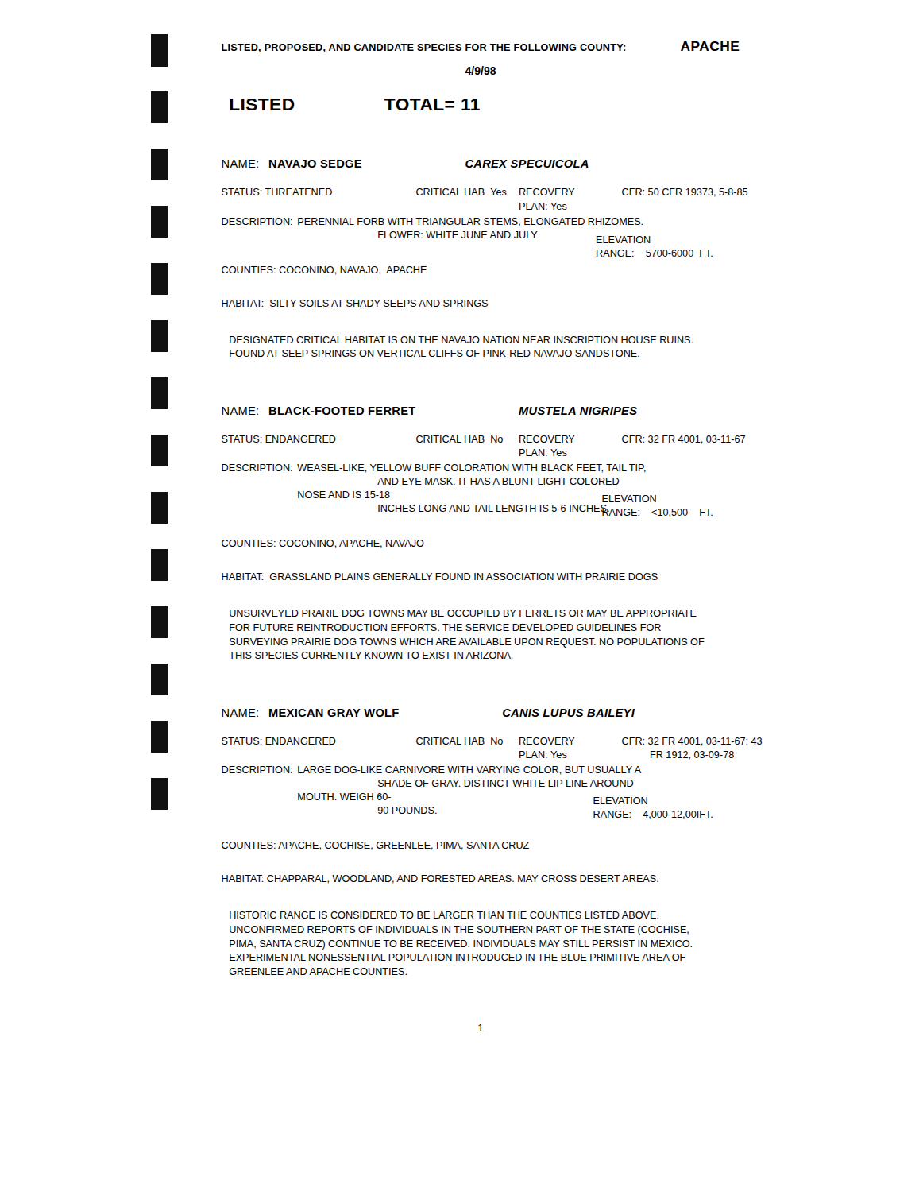LISTED, PROPOSED, AND CANDIDATE SPECIES FOR THE FOLLOWING COUNTY:
APACHE
4/9/98
LISTED TOTAL= 11
NAME: NAVAJO SEDGE CAREX SPECUICOLA
STATUS: THREATENED CRITICAL HAB Yes RECOVERY PLAN: Yes CFR: 50 CFR 19373, 5-8-85
DESCRIPTION: PERENNIAL FORB WITH TRIANGULAR STEMS, ELONGATED RHIZOMES.
FLOWER: WHITE JUNE AND JULY
ELEVATION
RANGE: 5700-6000 FT.
COUNTIES: COCONINO, NAVAJO, APACHE
HABITAT: SILTY SOILS AT SHADY SEEPS AND SPRINGS
DESIGNATED CRITICAL HABITAT IS ON THE NAVAJO NATION NEAR INSCRIPTION HOUSE RUINS. FOUND AT SEEP SPRINGS ON VERTICAL CLIFFS OF PINK-RED NAVAJO SANDSTONE.
NAME: BLACK-FOOTED FERRET MUSTELA NIGRIPES
STATUS: ENDANGERED CRITICAL HAB No RECOVERY PLAN: Yes CFR: 32 FR 4001, 03-11-67
DESCRIPTION: WEASEL-LIKE, YELLOW BUFF COLORATION WITH BLACK FEET, TAIL TIP,
AND EYE MASK. IT HAS A BLUNT LIGHT COLORED NOSE AND IS 15-18
INCHES LONG AND TAIL LENGTH IS 5-6 INCHES.
ELEVATION
RANGE: <10,500 FT.
COUNTIES: COCONINO, APACHE, NAVAJO
HABITAT: GRASSLAND PLAINS GENERALLY FOUND IN ASSOCIATION WITH PRAIRIE DOGS
UNSURVEYED PRARIE DOG TOWNS MAY BE OCCUPIED BY FERRETS OR MAY BE APPROPRIATE FOR FUTURE REINTRODUCTION EFFORTS. THE SERVICE DEVELOPED GUIDELINES FOR SURVEYING PRAIRIE DOG TOWNS WHICH ARE AVAILABLE UPON REQUEST. NO POPULATIONS OF THIS SPECIES CURRENTLY KNOWN TO EXIST IN ARIZONA.
NAME: MEXICAN GRAY WOLF CANIS LUPUS BAILEYI
STATUS: ENDANGERED CRITICAL HAB No RECOVERY PLAN: Yes CFR: 32 FR 4001, 03-11-67; 43
FR 1912, 03-09-78
DESCRIPTION: LARGE DOG-LIKE CARNIVORE WITH VARYING COLOR, BUT USUALLY A
SHADE OF GRAY. DISTINCT WHITE LIP LINE AROUND MOUTH. WEIGH 60-
90 POUNDS.
ELEVATION
RANGE: 4,000-12,00IFT.
COUNTIES: APACHE, COCHISE, GREENLEE, PIMA, SANTA CRUZ
HABITAT: CHAPPARAL, WOODLAND, AND FORESTED AREAS. MAY CROSS DESERT AREAS.
HISTORIC RANGE IS CONSIDERED TO BE LARGER THAN THE COUNTIES LISTED ABOVE. UNCONFIRMED REPORTS OF INDIVIDUALS IN THE SOUTHERN PART OF THE STATE (COCHISE, PIMA, SANTA CRUZ) CONTINUE TO BE RECEIVED. INDIVIDUALS MAY STILL PERSIST IN MEXICO. EXPERIMENTAL NONESSENTIAL POPULATION INTRODUCED IN THE BLUE PRIMITIVE AREA OF GREENLEE AND APACHE COUNTIES.
1